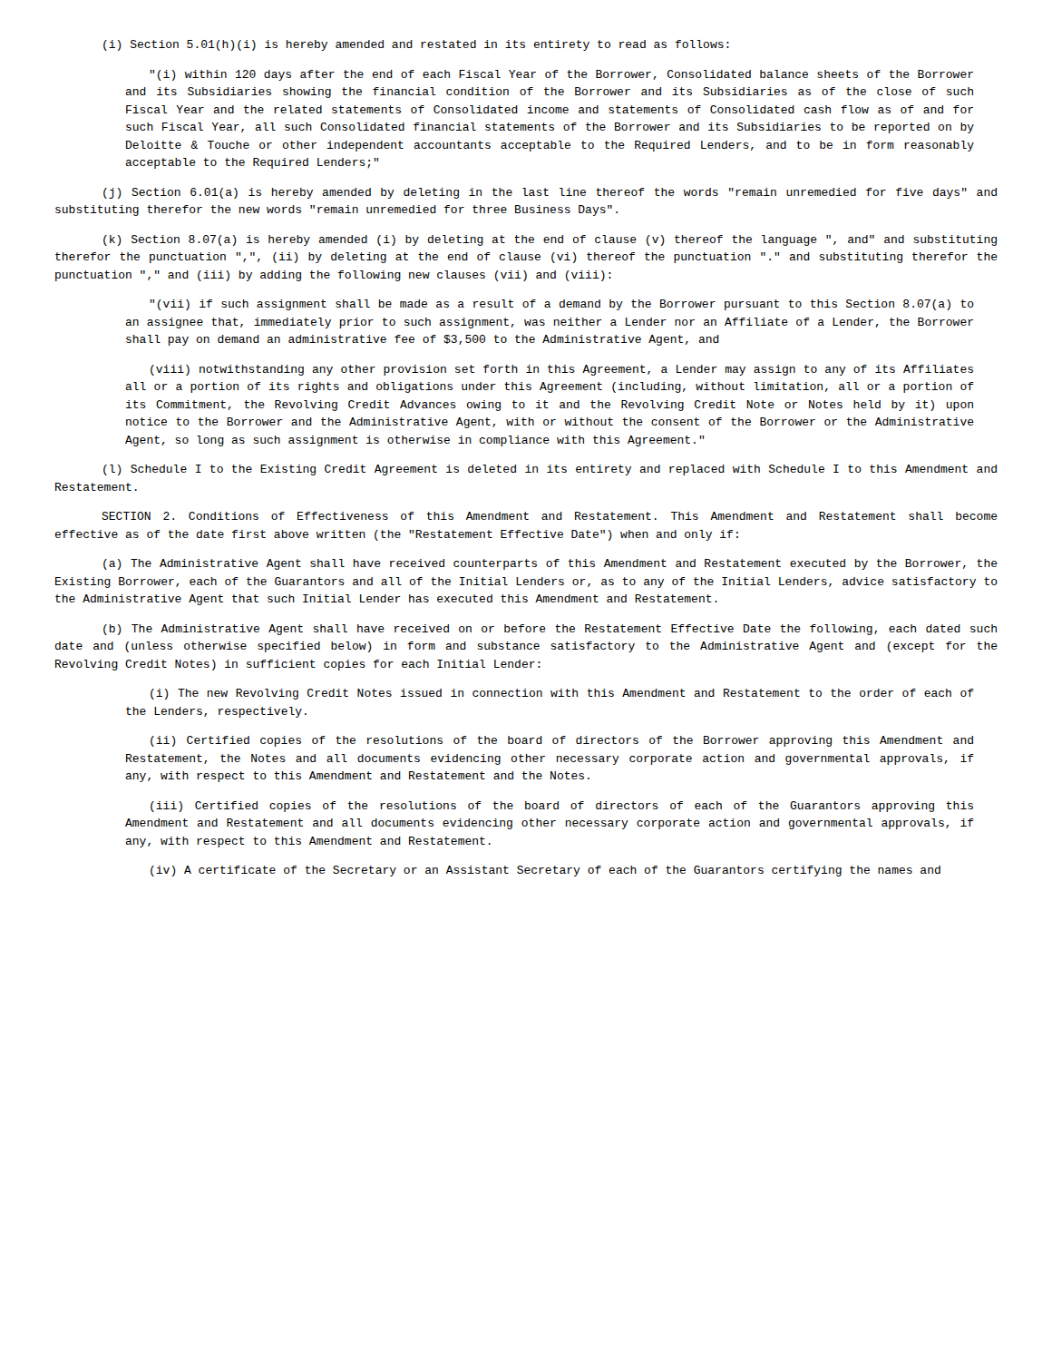(i) Section 5.01(h)(i) is hereby amended and restated in its entirety to read as follows:
"(i) within 120 days after the end of each Fiscal Year of the Borrower, Consolidated balance sheets of the Borrower and its Subsidiaries showing the financial condition of the Borrower and its Subsidiaries as of the close of such Fiscal Year and the related statements of Consolidated income and statements of Consolidated cash flow as of and for such Fiscal Year, all such Consolidated financial statements of the Borrower and its Subsidiaries to be reported on by Deloitte & Touche or other independent accountants acceptable to the Required Lenders, and to be in form reasonably acceptable to the Required Lenders;"
(j) Section 6.01(a) is hereby amended by deleting in the last line thereof the words "remain unremedied for five days" and substituting therefor the new words "remain unremedied for three Business Days".
(k) Section 8.07(a) is hereby amended (i) by deleting at the end of clause (v) thereof the language ", and" and substituting therefor the punctuation ",", (ii) by deleting at the end of clause (vi) thereof the punctuation "." and substituting therefor the punctuation "," and (iii) by adding the following new clauses (vii) and (viii):
"(vii) if such assignment shall be made as a result of a demand by the Borrower pursuant to this Section 8.07(a) to an assignee that, immediately prior to such assignment, was neither a Lender nor an Affiliate of a Lender, the Borrower shall pay on demand an administrative fee of $3,500 to the Administrative Agent, and
(viii) notwithstanding any other provision set forth in this Agreement, a Lender may assign to any of its Affiliates all or a portion of its rights and obligations under this Agreement (including, without limitation, all or a portion of its Commitment, the Revolving Credit Advances owing to it and the Revolving Credit Note or Notes held by it) upon notice to the Borrower and the Administrative Agent, with or without the consent of the Borrower or the Administrative Agent, so long as such assignment is otherwise in compliance with this Agreement."
(l) Schedule I to the Existing Credit Agreement is deleted in its entirety and replaced with Schedule I to this Amendment and Restatement.
SECTION 2. Conditions of Effectiveness of this Amendment and Restatement. This Amendment and Restatement shall become effective as of the date first above written (the "Restatement Effective Date") when and only if:
(a) The Administrative Agent shall have received counterparts of this Amendment and Restatement executed by the Borrower, the Existing Borrower, each of the Guarantors and all of the Initial Lenders or, as to any of the Initial Lenders, advice satisfactory to the Administrative Agent that such Initial Lender has executed this Amendment and Restatement.
(b) The Administrative Agent shall have received on or before the Restatement Effective Date the following, each dated such date and (unless otherwise specified below) in form and substance satisfactory to the Administrative Agent and (except for the Revolving Credit Notes) in sufficient copies for each Initial Lender:
(i) The new Revolving Credit Notes issued in connection with this Amendment and Restatement to the order of each of the Lenders, respectively.
(ii) Certified copies of the resolutions of the board of directors of the Borrower approving this Amendment and Restatement, the Notes and all documents evidencing other necessary corporate action and governmental approvals, if any, with respect to this Amendment and Restatement and the Notes.
(iii) Certified copies of the resolutions of the board of directors of each of the Guarantors approving this Amendment and Restatement and all documents evidencing other necessary corporate action and governmental approvals, if any, with respect to this Amendment and Restatement.
(iv) A certificate of the Secretary or an Assistant Secretary of each of the Guarantors certifying the names and